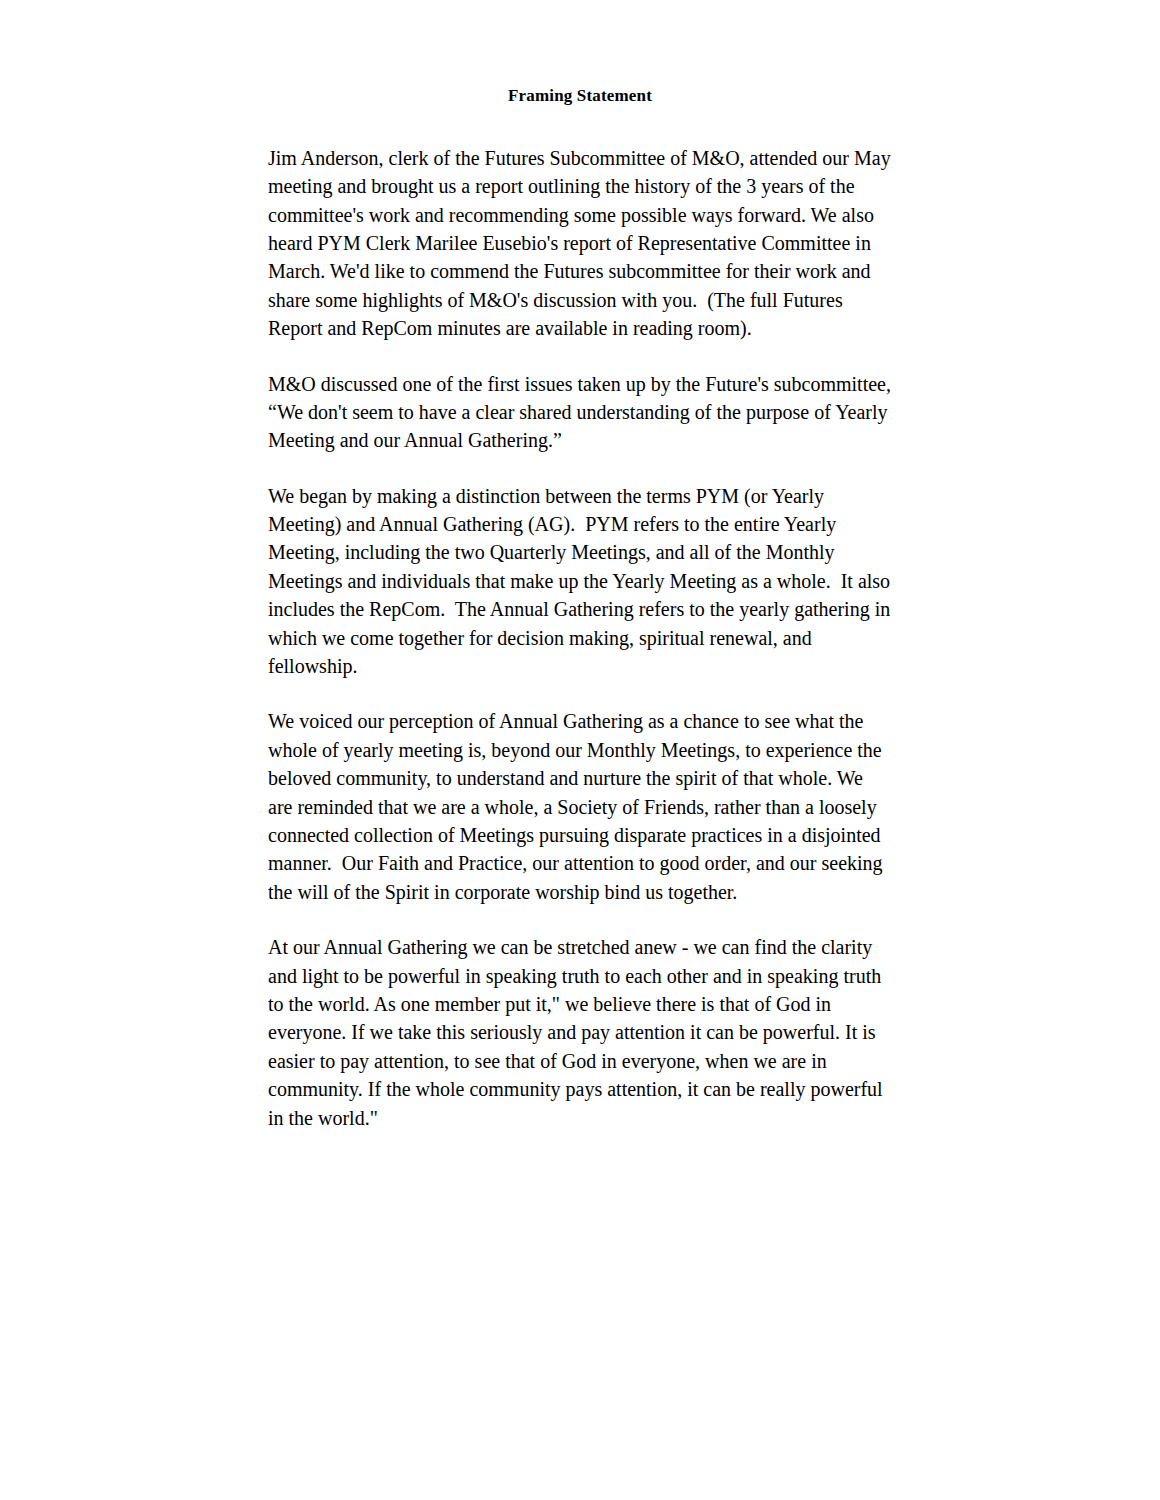Framing Statement
Jim Anderson, clerk of the Futures Subcommittee of M&O, attended our May meeting and brought us a report outlining the history of the 3 years of the committee's work and recommending some possible ways forward. We also heard PYM Clerk Marilee Eusebio's report of Representative Committee in March. We'd like to commend the Futures subcommittee for their work and share some highlights of M&O's discussion with you. (The full Futures Report and RepCom minutes are available in reading room).
M&O discussed one of the first issues taken up by the Future's subcommittee, “We don't seem to have a clear shared understanding of the purpose of Yearly Meeting and our Annual Gathering.”
We began by making a distinction between the terms PYM (or Yearly Meeting) and Annual Gathering (AG). PYM refers to the entire Yearly Meeting, including the two Quarterly Meetings, and all of the Monthly Meetings and individuals that make up the Yearly Meeting as a whole. It also includes the RepCom. The Annual Gathering refers to the yearly gathering in which we come together for decision making, spiritual renewal, and fellowship.
We voiced our perception of Annual Gathering as a chance to see what the whole of yearly meeting is, beyond our Monthly Meetings, to experience the beloved community, to understand and nurture the spirit of that whole. We are reminded that we are a whole, a Society of Friends, rather than a loosely connected collection of Meetings pursuing disparate practices in a disjointed manner. Our Faith and Practice, our attention to good order, and our seeking the will of the Spirit in corporate worship bind us together.
At our Annual Gathering we can be stretched anew - we can find the clarity and light to be powerful in speaking truth to each other and in speaking truth to the world. As one member put it," we believe there is that of God in everyone. If we take this seriously and pay attention it can be powerful. It is easier to pay attention, to see that of God in everyone, when we are in community. If the whole community pays attention, it can be really powerful in the world."